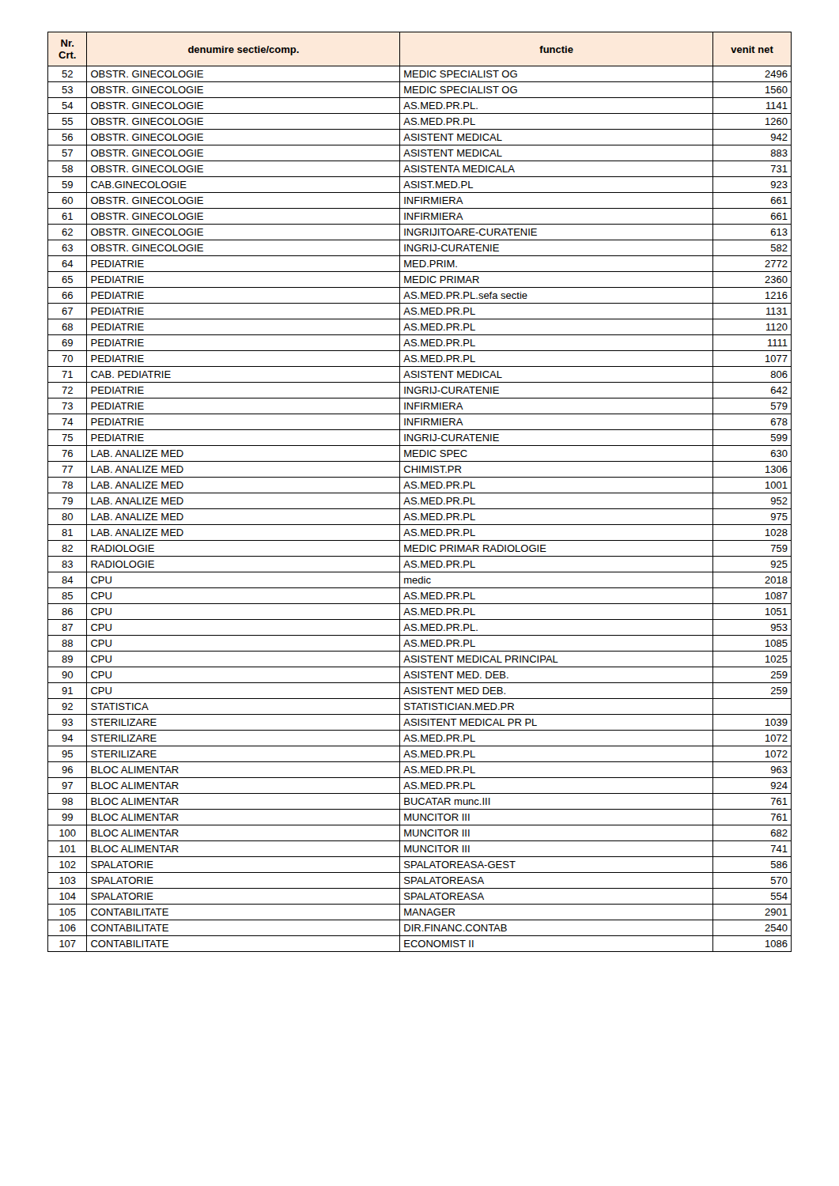| Nr. Crt. | denumire sectie/comp. | functie | venit net |
| --- | --- | --- | --- |
| 52 | OBSTR. GINECOLOGIE | MEDIC SPECIALIST OG | 2496 |
| 53 | OBSTR. GINECOLOGIE | MEDIC SPECIALIST OG | 1560 |
| 54 | OBSTR. GINECOLOGIE | AS.MED.PR.PL. | 1141 |
| 55 | OBSTR. GINECOLOGIE | AS.MED.PR.PL | 1260 |
| 56 | OBSTR. GINECOLOGIE | ASISTENT MEDICAL | 942 |
| 57 | OBSTR. GINECOLOGIE | ASISTENT MEDICAL | 883 |
| 58 | OBSTR. GINECOLOGIE | ASISTENTA MEDICALA | 731 |
| 59 | CAB.GINECOLOGIE | ASIST.MED.PL | 923 |
| 60 | OBSTR. GINECOLOGIE | INFIRMIERA | 661 |
| 61 | OBSTR. GINECOLOGIE | INFIRMIERA | 661 |
| 62 | OBSTR. GINECOLOGIE | INGRIJITOARE-CURATENIE | 613 |
| 63 | OBSTR. GINECOLOGIE | INGRIJ-CURATENIE | 582 |
| 64 | PEDIATRIE | MED.PRIM. | 2772 |
| 65 | PEDIATRIE | MEDIC PRIMAR | 2360 |
| 66 | PEDIATRIE | AS.MED.PR.PL.sefa sectie | 1216 |
| 67 | PEDIATRIE | AS.MED.PR.PL | 1131 |
| 68 | PEDIATRIE | AS.MED.PR.PL | 1120 |
| 69 | PEDIATRIE | AS.MED.PR.PL | 1111 |
| 70 | PEDIATRIE | AS.MED.PR.PL | 1077 |
| 71 | CAB. PEDIATRIE | ASISTENT MEDICAL | 806 |
| 72 | PEDIATRIE | INGRIJ-CURATENIE | 642 |
| 73 | PEDIATRIE | INFIRMIERA | 579 |
| 74 | PEDIATRIE | INFIRMIERA | 678 |
| 75 | PEDIATRIE | INGRIJ-CURATENIE | 599 |
| 76 | LAB. ANALIZE MED | MEDIC SPEC | 630 |
| 77 | LAB. ANALIZE MED | CHIMIST.PR | 1306 |
| 78 | LAB. ANALIZE MED | AS.MED.PR.PL | 1001 |
| 79 | LAB. ANALIZE MED | AS.MED.PR.PL | 952 |
| 80 | LAB. ANALIZE MED | AS.MED.PR.PL | 975 |
| 81 | LAB. ANALIZE MED | AS.MED.PR.PL | 1028 |
| 82 | RADIOLOGIE | MEDIC PRIMAR RADIOLOGIE | 759 |
| 83 | RADIOLOGIE | AS.MED.PR.PL | 925 |
| 84 | CPU | medic | 2018 |
| 85 | CPU | AS.MED.PR.PL | 1087 |
| 86 | CPU | AS.MED.PR.PL | 1051 |
| 87 | CPU | AS.MED.PR.PL. | 953 |
| 88 | CPU | AS.MED.PR.PL | 1085 |
| 89 | CPU | ASISTENT MEDICAL PRINCIPAL | 1025 |
| 90 | CPU | ASISTENT MED. DEB. | 259 |
| 91 | CPU | ASISTENT MED DEB. | 259 |
| 92 | STATISTICA | STATISTICIAN.MED.PR | |
| 93 | STERILIZARE | ASISITENT MEDICAL PR PL | 1039 |
| 94 | STERILIZARE | AS.MED.PR.PL | 1072 |
| 95 | STERILIZARE | AS.MED.PR.PL | 1072 |
| 96 | BLOC ALIMENTAR | AS.MED.PR.PL | 963 |
| 97 | BLOC ALIMENTAR | AS.MED.PR.PL | 924 |
| 98 | BLOC ALIMENTAR | BUCATAR munc.III | 761 |
| 99 | BLOC ALIMENTAR | MUNCITOR III | 761 |
| 100 | BLOC ALIMENTAR | MUNCITOR III | 682 |
| 101 | BLOC ALIMENTAR | MUNCITOR III | 741 |
| 102 | SPALATORIE | SPALATOREASA-GEST | 586 |
| 103 | SPALATORIE | SPALATOREASA | 570 |
| 104 | SPALATORIE | SPALATOREASA | 554 |
| 105 | CONTABILITATE | MANAGER | 2901 |
| 106 | CONTABILITATE | DIR.FINANC.CONTAB | 2540 |
| 107 | CONTABILITATE | ECONOMIST II | 1086 |